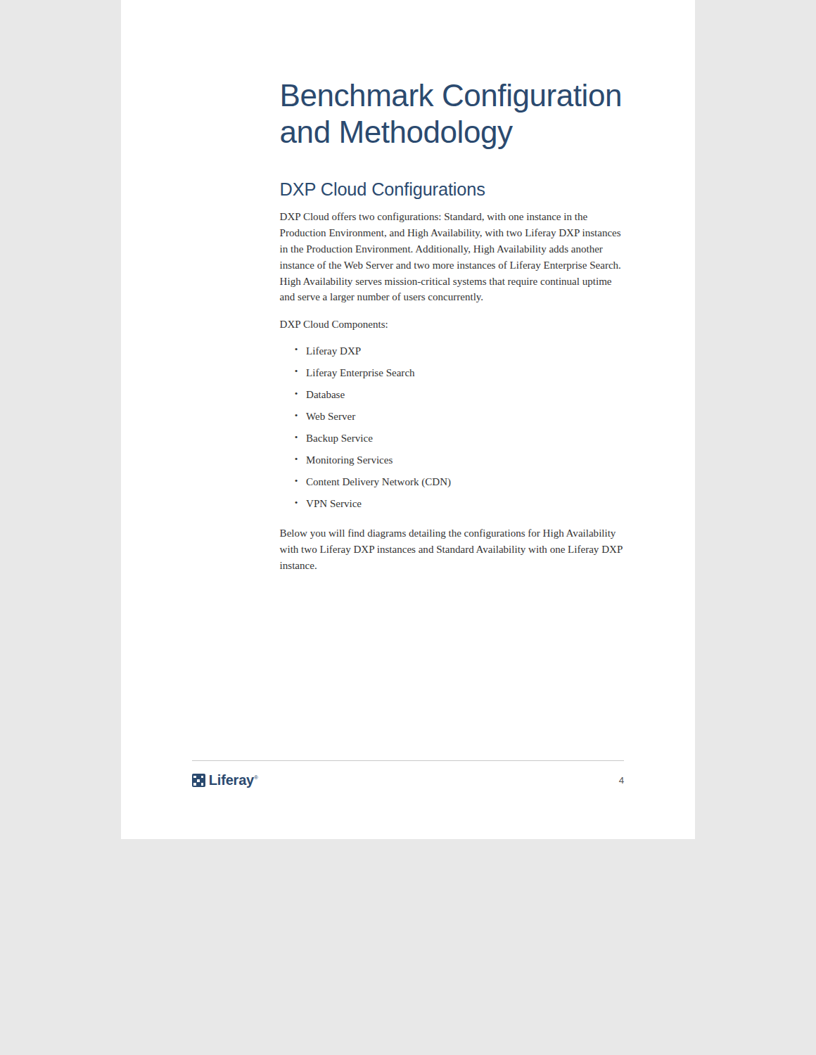Benchmark Configuration
and Methodology
DXP Cloud Configurations
DXP Cloud offers two configurations: Standard, with one instance in the Production Environment, and High Availability, with two Liferay DXP instances in the Production Environment. Additionally, High Availability adds another instance of the Web Server and two more instances of Liferay Enterprise Search. High Availability serves mission-critical systems that require continual uptime and serve a larger number of users concurrently.
DXP Cloud Components:
Liferay DXP
Liferay Enterprise Search
Database
Web Server
Backup Service
Monitoring Services
Content Delivery Network (CDN)
VPN Service
Below you will find diagrams detailing the configurations for High Availability with two Liferay DXP instances and Standard Availability with one Liferay DXP instance.
Liferay®
4